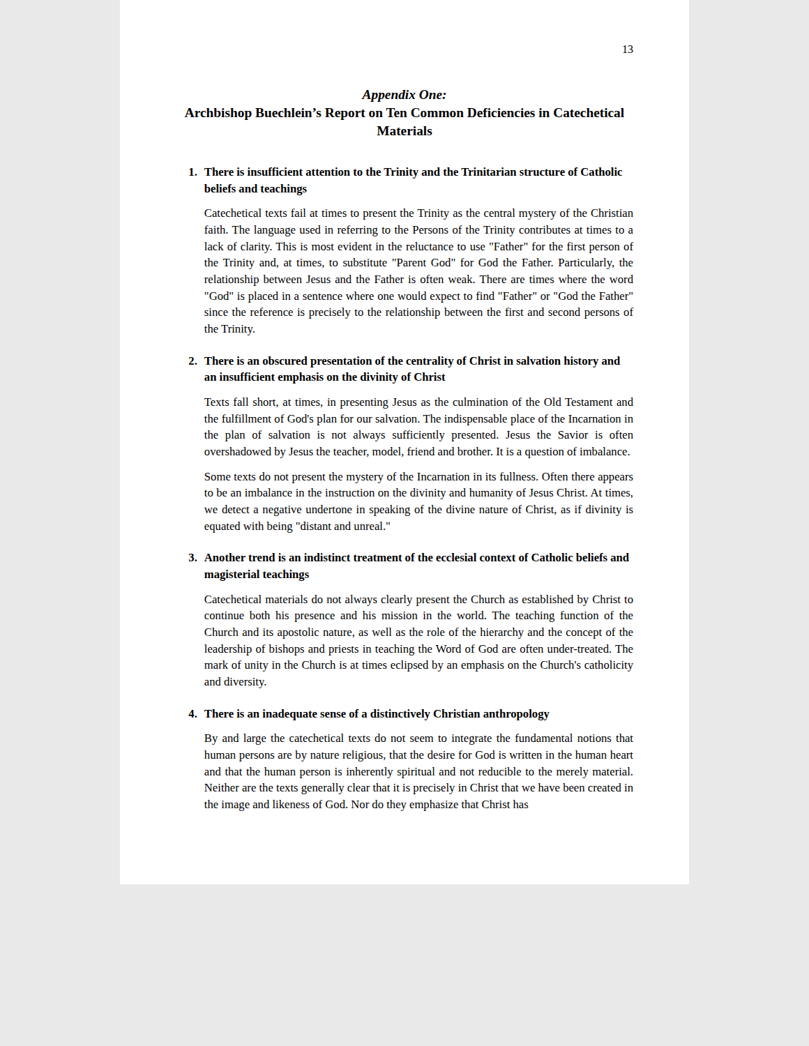13
Appendix One: Archbishop Buechlein’s Report on Ten Common Deficiencies in Catechetical Materials
There is insufficient attention to the Trinity and the Trinitarian structure of Catholic beliefs and teachings
Catechetical texts fail at times to present the Trinity as the central mystery of the Christian faith. The language used in referring to the Persons of the Trinity contributes at times to a lack of clarity. This is most evident in the reluctance to use "Father" for the first person of the Trinity and, at times, to substitute "Parent God" for God the Father. Particularly, the relationship between Jesus and the Father is often weak. There are times where the word "God" is placed in a sentence where one would expect to find "Father" or "God the Father" since the reference is precisely to the relationship between the first and second persons of the Trinity.
There is an obscured presentation of the centrality of Christ in salvation history and an insufficient emphasis on the divinity of Christ
Texts fall short, at times, in presenting Jesus as the culmination of the Old Testament and the fulfillment of God's plan for our salvation. The indispensable place of the Incarnation in the plan of salvation is not always sufficiently presented. Jesus the Savior is often overshadowed by Jesus the teacher, model, friend and brother. It is a question of imbalance.
Some texts do not present the mystery of the Incarnation in its fullness. Often there appears to be an imbalance in the instruction on the divinity and humanity of Jesus Christ. At times, we detect a negative undertone in speaking of the divine nature of Christ, as if divinity is equated with being "distant and unreal."
Another trend is an indistinct treatment of the ecclesial context of Catholic beliefs and magisterial teachings
Catechetical materials do not always clearly present the Church as established by Christ to continue both his presence and his mission in the world. The teaching function of the Church and its apostolic nature, as well as the role of the hierarchy and the concept of the leadership of bishops and priests in teaching the Word of God are often under-treated. The mark of unity in the Church is at times eclipsed by an emphasis on the Church's catholicity and diversity.
There is an inadequate sense of a distinctively Christian anthropology
By and large the catechetical texts do not seem to integrate the fundamental notions that human persons are by nature religious, that the desire for God is written in the human heart and that the human person is inherently spiritual and not reducible to the merely material. Neither are the texts generally clear that it is precisely in Christ that we have been created in the image and likeness of God. Nor do they emphasize that Christ has